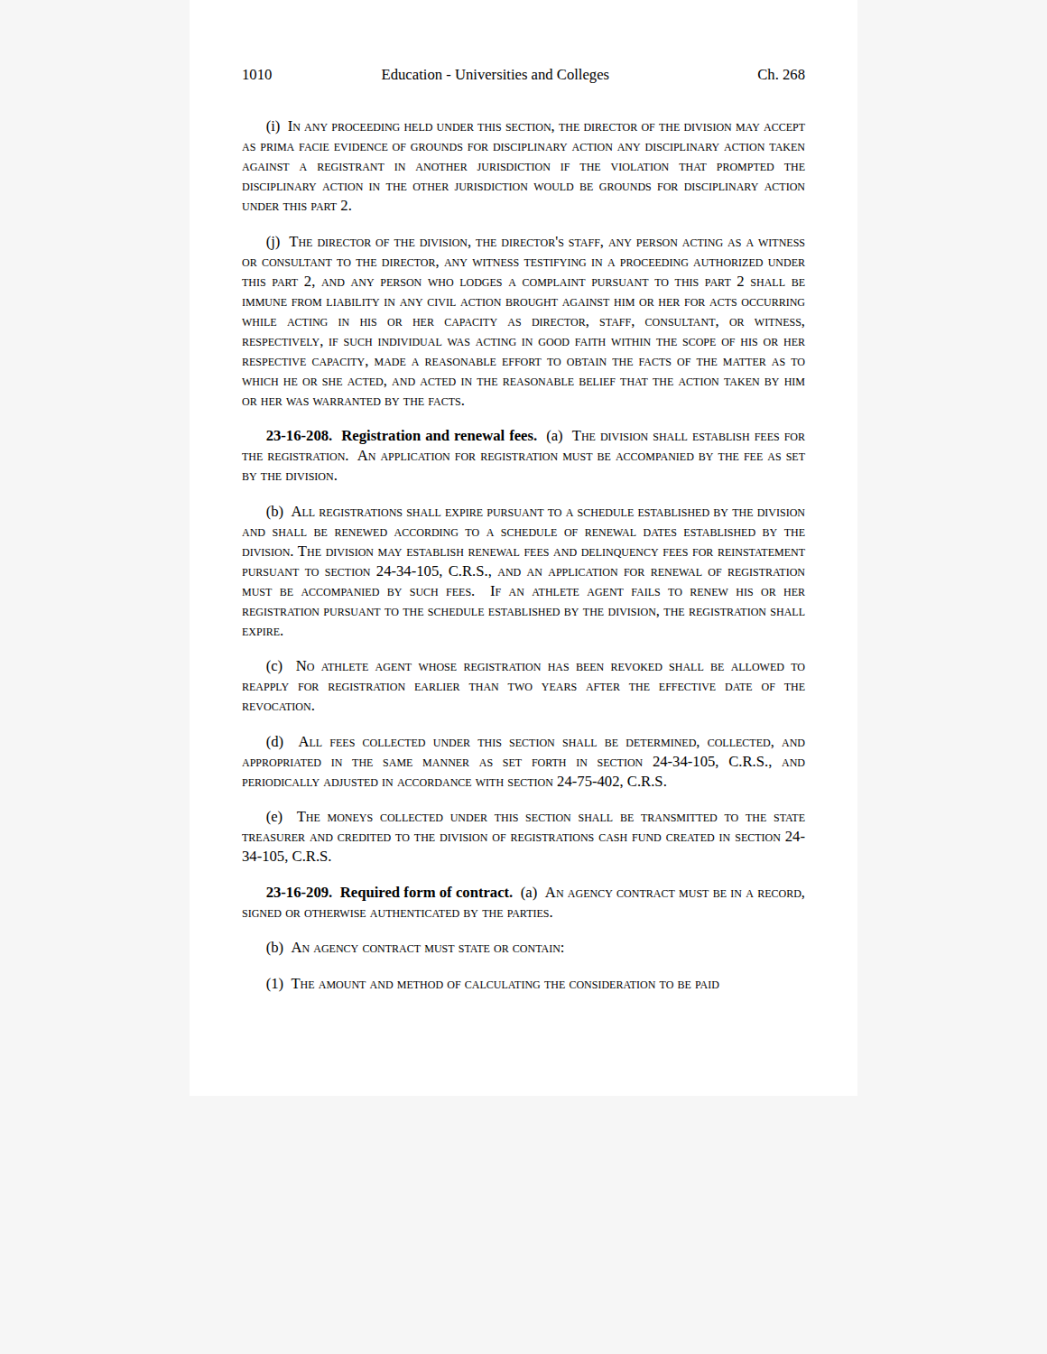1010
Education - Universities and Colleges
Ch. 268
(i) In any proceeding held under this section, the director of the division may accept as prima facie evidence of grounds for disciplinary action any disciplinary action taken against a registrant in another jurisdiction if the violation that prompted the disciplinary action in the other jurisdiction would be grounds for disciplinary action under this part 2.
(j) The director of the division, the director's staff, any person acting as a witness or consultant to the director, any witness testifying in a proceeding authorized under this part 2, and any person who lodges a complaint pursuant to this part 2 shall be immune from liability in any civil action brought against him or her for acts occurring while acting in his or her capacity as director, staff, consultant, or witness, respectively, if such individual was acting in good faith within the scope of his or her respective capacity, made a reasonable effort to obtain the facts of the matter as to which he or she acted, and acted in the reasonable belief that the action taken by him or her was warranted by the facts.
23-16-208. Registration and renewal fees. (a) The division shall establish fees for the registration. An application for registration must be accompanied by the fee as set by the division.
(b) All registrations shall expire pursuant to a schedule established by the division and shall be renewed according to a schedule of renewal dates established by the division. The division may establish renewal fees and delinquency fees for reinstatement pursuant to section 24-34-105, C.R.S., and an application for renewal of registration must be accompanied by such fees. If an athlete agent fails to renew his or her registration pursuant to the schedule established by the division, the registration shall expire.
(c) No athlete agent whose registration has been revoked shall be allowed to reapply for registration earlier than two years after the effective date of the revocation.
(d) All fees collected under this section shall be determined, collected, and appropriated in the same manner as set forth in section 24-34-105, C.R.S., and periodically adjusted in accordance with section 24-75-402, C.R.S.
(e) The moneys collected under this section shall be transmitted to the state treasurer and credited to the division of registrations cash fund created in section 24-34-105, C.R.S.
23-16-209. Required form of contract. (a) An agency contract must be in a record, signed or otherwise authenticated by the parties.
(b) An agency contract must state or contain:
(1) The amount and method of calculating the consideration to be paid